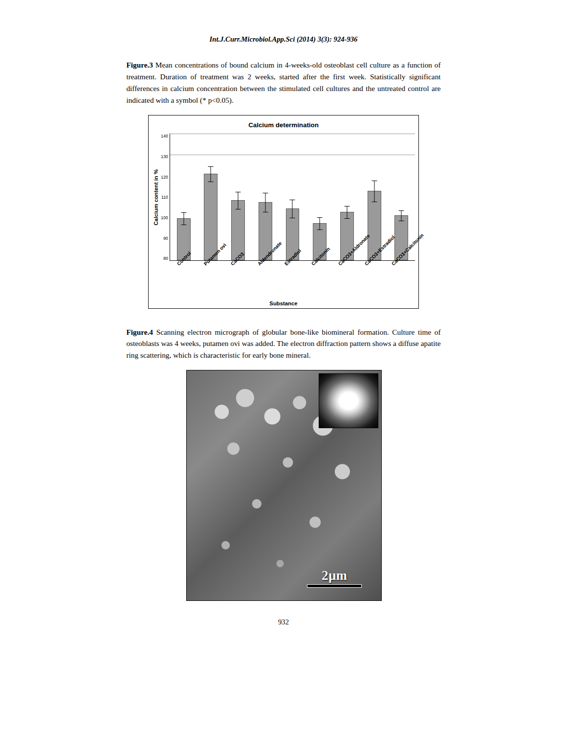Int.J.Curr.Microbiol.App.Sci (2014) 3(3): 924-936
Figure.3 Mean concentrations of bound calcium in 4-weeks-old osteoblast cell culture as a function of treatment. Duration of treatment was 2 weeks, started after the first week. Statistically significant differences in calcium concentration between the stimulated cell cultures and the untreated control are indicated with a symbol (* p<0.05).
Calcium determination
Calcium content in %
140 130 120 110 100 90 80
Control Putamen ovi CaCO3 Aldendronate Estradiol Calcitonin CaCO3+Aldronate CaCO3+Estradiol CaCO3+Calcitonin
Substance
Figure.4 Scanning electron micrograph of globular bone-like biomineral formation. Culture time of osteoblasts was 4 weeks, putamen ovi was added. The electron diffraction pattern shows a diffuse apatite ring scattering, which is characteristic for early bone mineral.
2μm
932